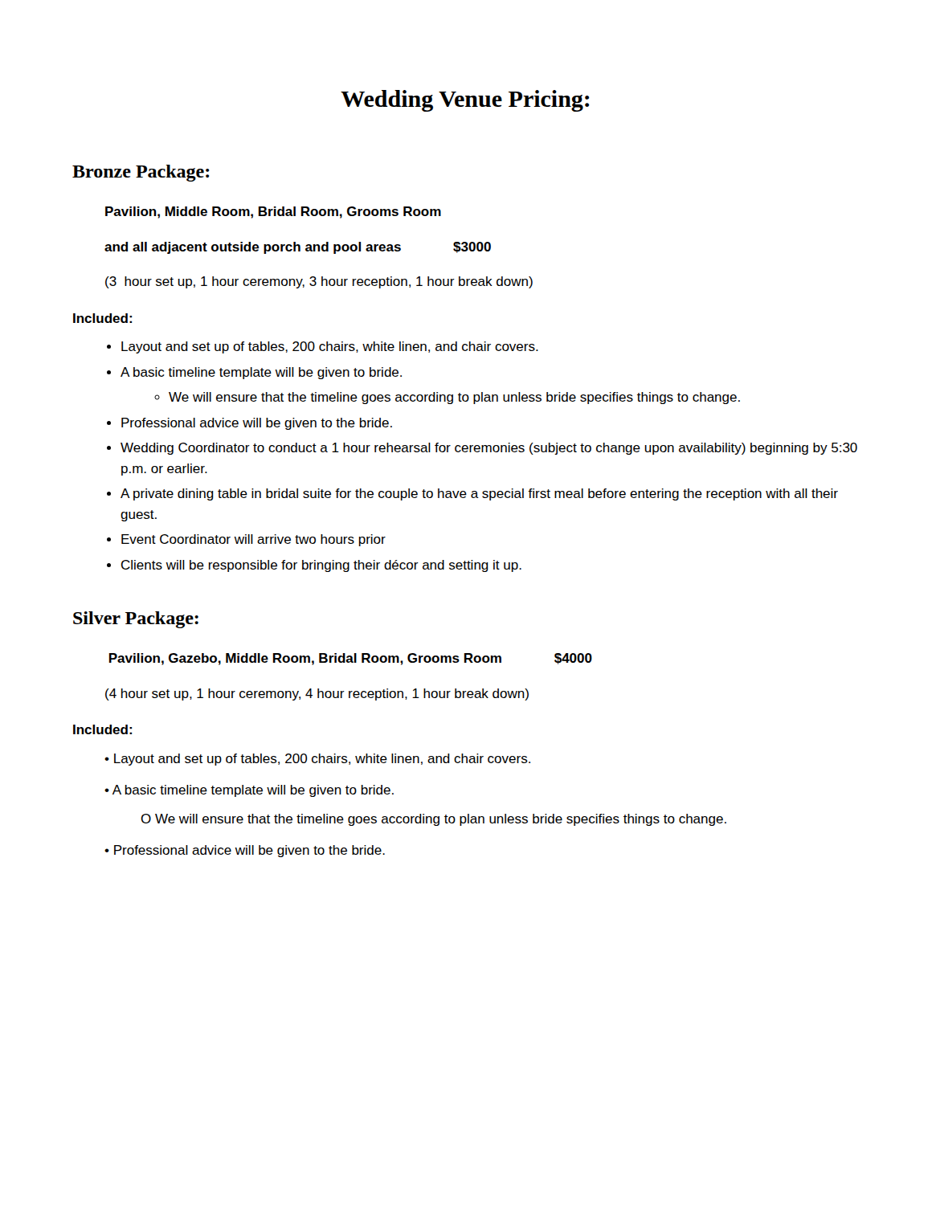Wedding Venue Pricing:
Bronze Package:
Pavilion, Middle Room, Bridal Room, Grooms Room
and all adjacent outside porch and pool areas $3000
(3 hour set up, 1 hour ceremony, 3 hour reception, 1 hour break down)
Included:
Layout and set up of tables, 200 chairs, white linen, and chair covers.
A basic timeline template will be given to bride.
We will ensure that the timeline goes according to plan unless bride specifies things to change.
Professional advice will be given to the bride.
Wedding Coordinator to conduct a 1 hour rehearsal for ceremonies (subject to change upon availability) beginning by 5:30 p.m. or earlier.
A private dining table in bridal suite for the couple to have a special first meal before entering the reception with all their guest.
Event Coordinator will arrive two hours prior
Clients will be responsible for bringing their décor and setting it up.
Silver Package:
Pavilion, Gazebo, Middle Room, Bridal Room, Grooms Room $4000
(4 hour set up, 1 hour ceremony, 4 hour reception, 1 hour break down)
Included:
• Layout and set up of tables, 200 chairs, white linen, and chair covers.
• A basic timeline template will be given to bride.
O We will ensure that the timeline goes according to plan unless bride specifies things to change.
• Professional advice will be given to the bride.